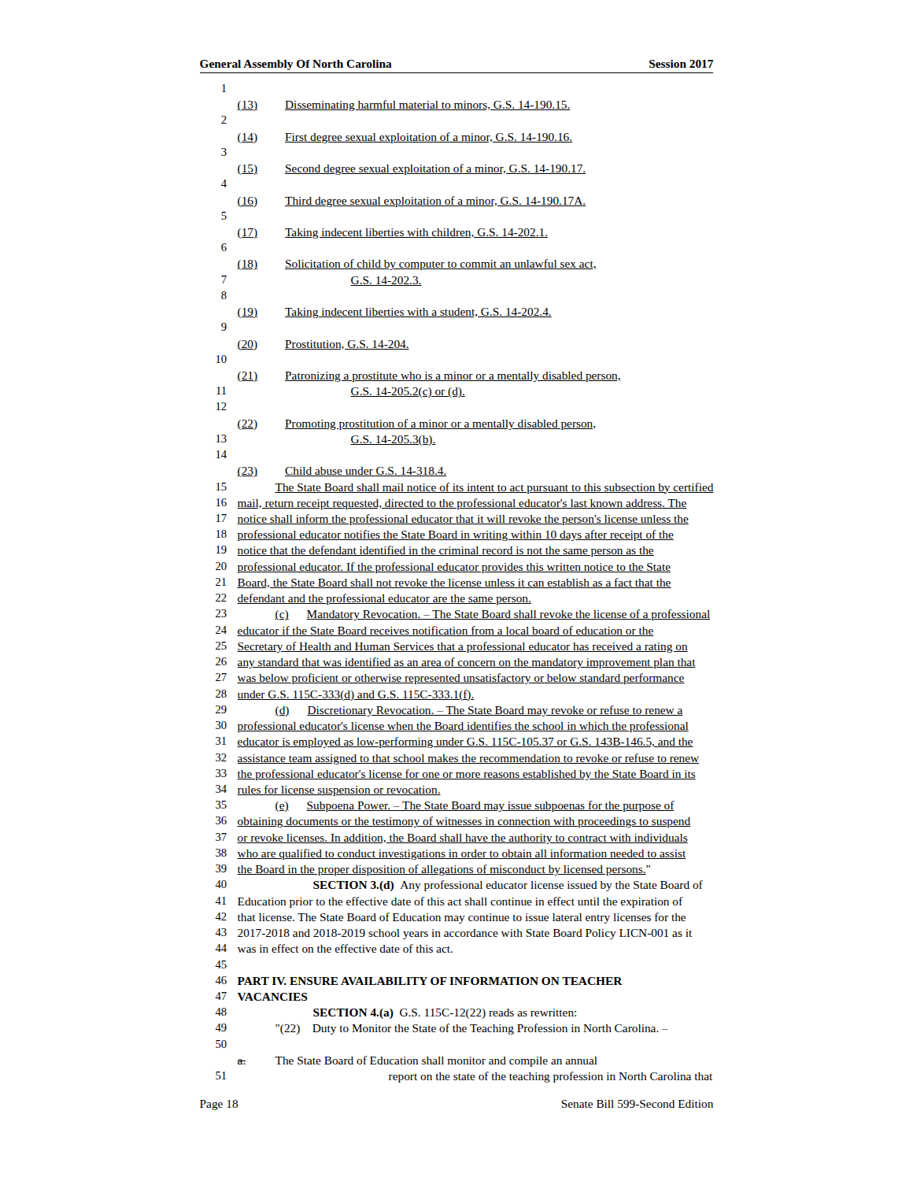General Assembly Of North Carolina
Session 2017
(13) Disseminating harmful material to minors, G.S. 14-190.15.
(14) First degree sexual exploitation of a minor, G.S. 14-190.16.
(15) Second degree sexual exploitation of a minor, G.S. 14-190.17.
(16) Third degree sexual exploitation of a minor, G.S. 14-190.17A.
(17) Taking indecent liberties with children, G.S. 14-202.1.
(18) Solicitation of child by computer to commit an unlawful sex act,
G.S. 14-202.3.
(19) Taking indecent liberties with a student, G.S. 14-202.4.
(20) Prostitution, G.S. 14-204.
(21) Patronizing a prostitute who is a minor or a mentally disabled person,
G.S. 14-205.2(c) or (d).
(22) Promoting prostitution of a minor or a mentally disabled person,
G.S. 14-205.3(b).
(23) Child abuse under G.S. 14-318.4.
The State Board shall mail notice of its intent to act pursuant to this subsection by certified
mail, return receipt requested, directed to the professional educator's last known address. The
notice shall inform the professional educator that it will revoke the person's license unless the
professional educator notifies the State Board in writing within 10 days after receipt of the
notice that the defendant identified in the criminal record is not the same person as the
professional educator. If the professional educator provides this written notice to the State
Board, the State Board shall not revoke the license unless it can establish as a fact that the
defendant and the professional educator are the same person.
(c) Mandatory Revocation. – The State Board shall revoke the license of a professional
educator if the State Board receives notification from a local board of education or the
Secretary of Health and Human Services that a professional educator has received a rating on
any standard that was identified as an area of concern on the mandatory improvement plan that
was below proficient or otherwise represented unsatisfactory or below standard performance
under G.S. 115C-333(d) and G.S. 115C-333.1(f).
(d) Discretionary Revocation. – The State Board may revoke or refuse to renew a
professional educator's license when the Board identifies the school in which the professional
educator is employed as low-performing under G.S. 115C-105.37 or G.S. 143B-146.5, and the
assistance team assigned to that school makes the recommendation to revoke or refuse to renew
the professional educator's license for one or more reasons established by the State Board in its
rules for license suspension or revocation.
(e) Subpoena Power. – The State Board may issue subpoenas for the purpose of
obtaining documents or the testimony of witnesses in connection with proceedings to suspend
or revoke licenses. In addition, the Board shall have the authority to contract with individuals
who are qualified to conduct investigations in order to obtain all information needed to assist
the Board in the proper disposition of allegations of misconduct by licensed persons."
SECTION 3.(d) Any professional educator license issued by the State Board of
Education prior to the effective date of this act shall continue in effect until the expiration of
that license. The State Board of Education may continue to issue lateral entry licenses for the
2017-2018 and 2018-2019 school years in accordance with State Board Policy LICN-001 as it
was in effect on the effective date of this act.
PART IV. ENSURE AVAILABILITY OF INFORMATION ON TEACHER
VACANCIES
SECTION 4.(a) G.S. 115C-12(22) reads as rewritten:
"(22) Duty to Monitor the State of the Teaching Profession in North Carolina. –
a. The State Board of Education shall monitor and compile an annual
report on the state of the teaching profession in North Carolina that
Page 18
Senate Bill 599-Second Edition